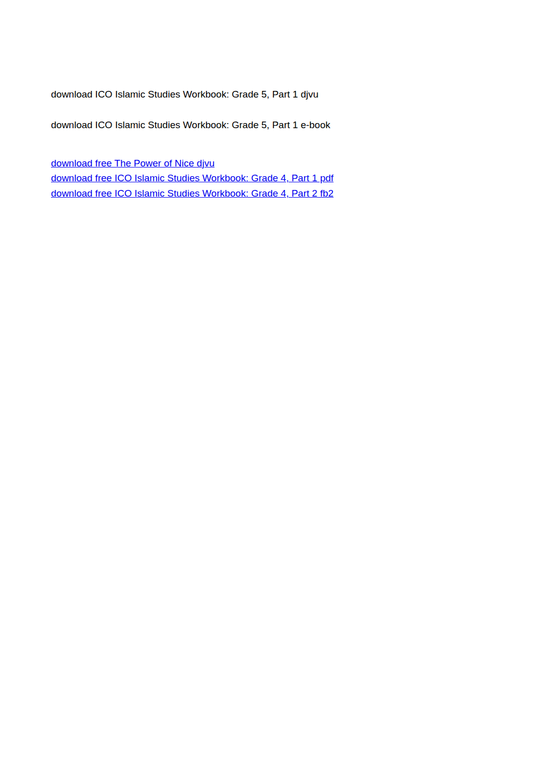download ICO Islamic Studies Workbook: Grade 5, Part 1 djvu
download ICO Islamic Studies Workbook: Grade 5, Part 1 e-book
download free The Power of Nice djvu
download free ICO Islamic Studies Workbook: Grade 4, Part 1 pdf
download free ICO Islamic Studies Workbook: Grade 4, Part 2 fb2